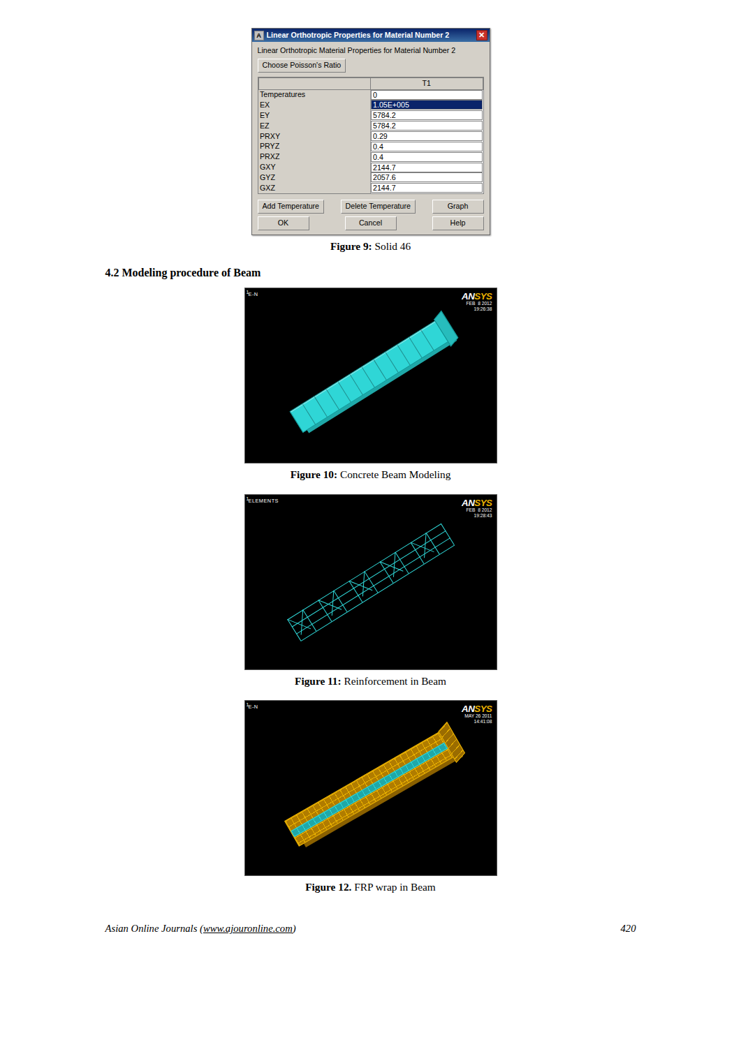A Linear Orthotropic Properties for Material Number 2 ✕
Linear Orthotropic Material Properties for Material Number 2
Choose Poisson's Ratio
| | T1 |
| --- | --- |
| Temperatures | |
| EX | |
| EY | |
| EZ | |
| PRXY | |
| PRYZ | |
| PRXZ | |
| GXY | |
| GYZ | |
| GXZ | |
Add Temperature Delete Temperature Graph
OK Cancel Help
Figure 9: Solid 46
4.2 Modeling procedure of Beam
1 E-N AN SYS FEB 8 2012
19:26:38
Figure 10: Concrete Beam Modeling
1 ELEMENTS AN SYS FEB 8 2012
19:28:43
Figure 11: Reinforcement in Beam
1 E-N AN SYS MAY 26 2011
14:41:08
Figure 12. FRP wrap in Beam
Asian Online Journals (www.ajouronline.com) 420